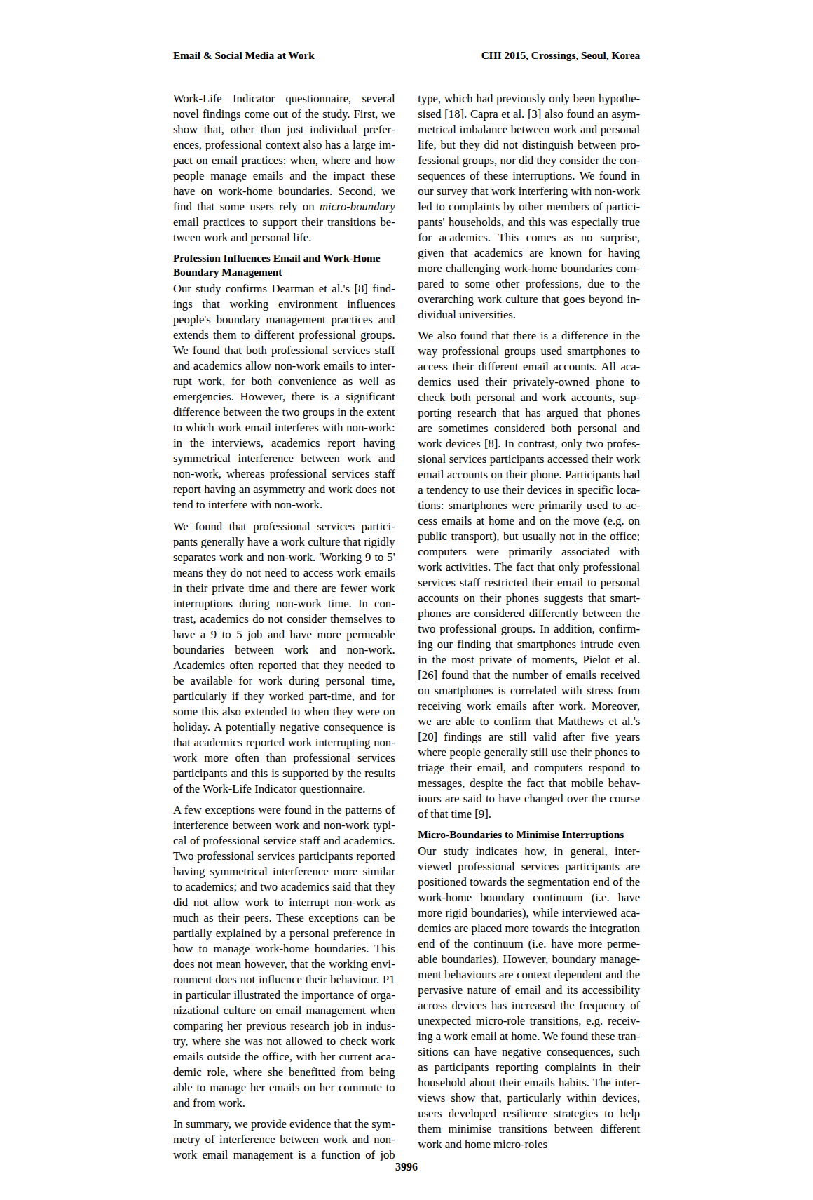Email & Social Media at Work
CHI 2015, Crossings, Seoul, Korea
Work-Life Indicator questionnaire, several novel findings come out of the study. First, we show that, other than just individual preferences, professional context also has a large impact on email practices: when, where and how people manage emails and the impact these have on work-home boundaries. Second, we find that some users rely on micro-boundary email practices to support their transitions between work and personal life.
Profession Influences Email and Work-Home Boundary Management
Our study confirms Dearman et al.'s [8] findings that working environment influences people's boundary management practices and extends them to different professional groups. We found that both professional services staff and academics allow non-work emails to interrupt work, for both convenience as well as emergencies. However, there is a significant difference between the two groups in the extent to which work email interferes with non-work: in the interviews, academics report having symmetrical interference between work and non-work, whereas professional services staff report having an asymmetry and work does not tend to interfere with non-work.
We found that professional services participants generally have a work culture that rigidly separates work and non-work. 'Working 9 to 5' means they do not need to access work emails in their private time and there are fewer work interruptions during non-work time. In contrast, academics do not consider themselves to have a 9 to 5 job and have more permeable boundaries between work and non-work. Academics often reported that they needed to be available for work during personal time, particularly if they worked part-time, and for some this also extended to when they were on holiday. A potentially negative consequence is that academics reported work interrupting non-work more often than professional services participants and this is supported by the results of the Work-Life Indicator questionnaire.
A few exceptions were found in the patterns of interference between work and non-work typical of professional service staff and academics. Two professional services participants reported having symmetrical interference more similar to academics; and two academics said that they did not allow work to interrupt non-work as much as their peers. These exceptions can be partially explained by a personal preference in how to manage work-home boundaries. This does not mean however, that the working environment does not influence their behaviour. P1 in particular illustrated the importance of organizational culture on email management when comparing her previous research job in industry, where she was not allowed to check work emails outside the office, with her current academic role, where she benefitted from being able to manage her emails on her commute to and from work.
In summary, we provide evidence that the symmetry of interference between work and non-work email management is a function of job type, which had previously only been hypothesised [18]. Capra et al. [3] also found an asymmetrical imbalance between work and personal life, but they did not distinguish between professional groups, nor did they consider the consequences of these interruptions. We found in our survey that work interfering with non-work led to complaints by other members of participants' households, and this was especially true for academics. This comes as no surprise, given that academics are known for having more challenging work-home boundaries compared to some other professions, due to the overarching work culture that goes beyond individual universities.
We also found that there is a difference in the way professional groups used smartphones to access their different email accounts. All academics used their privately-owned phone to check both personal and work accounts, supporting research that has argued that phones are sometimes considered both personal and work devices [8]. In contrast, only two professional services participants accessed their work email accounts on their phone. Participants had a tendency to use their devices in specific locations: smartphones were primarily used to access emails at home and on the move (e.g. on public transport), but usually not in the office; computers were primarily associated with work activities. The fact that only professional services staff restricted their email to personal accounts on their phones suggests that smartphones are considered differently between the two professional groups. In addition, confirming our finding that smartphones intrude even in the most private of moments, Pielot et al. [26] found that the number of emails received on smartphones is correlated with stress from receiving work emails after work. Moreover, we are able to confirm that Matthews et al.'s [20] findings are still valid after five years where people generally still use their phones to triage their email, and computers respond to messages, despite the fact that mobile behaviours are said to have changed over the course of that time [9].
Micro-Boundaries to Minimise Interruptions
Our study indicates how, in general, interviewed professional services participants are positioned towards the segmentation end of the work-home boundary continuum (i.e. have more rigid boundaries), while interviewed academics are placed more towards the integration end of the continuum (i.e. have more permeable boundaries). However, boundary management behaviours are context dependent and the pervasive nature of email and its accessibility across devices has increased the frequency of unexpected micro-role transitions, e.g. receiving a work email at home. We found these transitions can have negative consequences, such as participants reporting complaints in their household about their emails habits. The interviews show that, particularly within devices, users developed resilience strategies to help them minimise transitions between different work and home micro-roles
3996